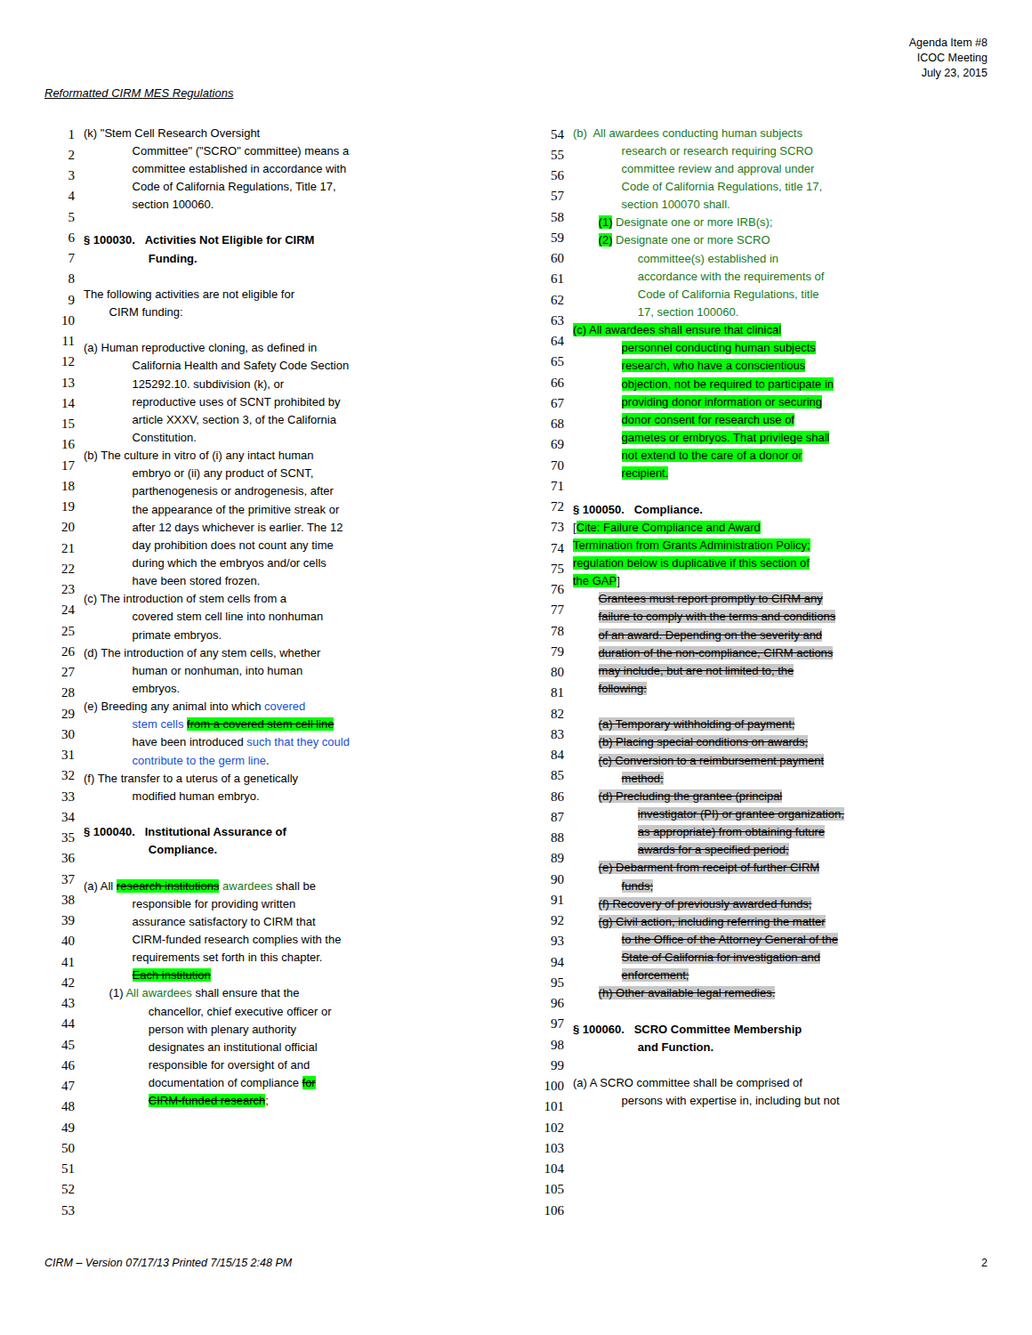Agenda Item #8
ICOC Meeting
July 23, 2015
Reformatted CIRM MES Regulations
1
2
3
4
5
6
7
8
9
10
11
12
13
14
15
16
17
18
19
20
21
22
23
24
25
26
27
28
29
30
31
32
33
34
35
36
37
38
39
40
41
42
43
44
45
46
47
48
49
50
51
52
53
(k) "Stem Cell Research Oversight
Committee" ("SCRO" committee) means a
committee established in accordance with
Code of California Regulations, Title 17,
section 100060.
§ 100030. Activities Not Eligible for CIRM
Funding.
The following activities are not eligible for
CIRM funding:
(a) Human reproductive cloning, as defined in
California Health and Safety Code Section
125292.10. subdivision (k), or
reproductive uses of SCNT prohibited by
article XXXV, section 3, of the California
Constitution.
(b) The culture in vitro of (i) any intact human
embryo or (ii) any product of SCNT,
parthenogenesis or androgenesis, after
the appearance of the primitive streak or
after 12 days whichever is earlier. The 12
day prohibition does not count any time
during which the embryos and/or cells
have been stored frozen.
(c) The introduction of stem cells from a
covered stem cell line into nonhuman
primate embryos.
(d) The introduction of any stem cells, whether
human or nonhuman, into human
embryos.
(e) Breeding any animal into which covered
stem cells from a covered stem cell line
have been introduced such that they could
contribute to the germ line.
(f) The transfer to a uterus of a genetically
modified human embryo.
§ 100040. Institutional Assurance of
Compliance.
(a) All research institutions awardees shall be
responsible for providing written
assurance satisfactory to CIRM that
CIRM-funded research complies with the
requirements set forth in this chapter.
Each institution
(1) All awardees shall ensure that the
chancellor, chief executive officer or
person with plenary authority
designates an institutional official
responsible for oversight of and
documentation of compliance for
CIRM-funded research;
54
55
56
57
58
59
60
61
62
63
64
65
66
67
68
69
70
71
72
73
74
75
76
77
78
79
80
81
82
83
84
85
86
87
88
89
90
91
92
93
94
95
96
97
98
99
100
101
102
103
104
105
106
(b) All awardees conducting human subjects
research or research requiring SCRO
committee review and approval under
Code of California Regulations, title 17,
section 100070 shall.
(1) Designate one or more IRB(s);
(2) Designate one or more SCRO
committee(s) established in
accordance with the requirements of
Code of California Regulations, title
17, section 100060.
(c) All awardees shall ensure that clinical
personnel conducting human subjects
research, who have a conscientious
objection, not be required to participate in
providing donor information or securing
donor consent for research use of
gametes or embryos. That privilege shall
not extend to the care of a donor or
recipient.
§ 100050. Compliance.
[Cite: Failure Compliance and Award
Termination from Grants Administration Policy;
regulation below is duplicative if this section of
the GAP]
Grantees must report promptly to CIRM any
failure to comply with the terms and conditions
of an award. Depending on the severity and
duration of the non-compliance, CIRM actions
may include, but are not limited to, the
following:
(a) Temporary withholding of payment;
(b) Placing special conditions on awards;
(c) Conversion to a reimbursement payment
method;
(d) Precluding the grantee (principal
investigator (PI) or grantee organization,
as appropriate) from obtaining future
awards for a specified period;
(e) Debarment from receipt of further CIRM
funds;
(f) Recovery of previously awarded funds;
(g) Civil action, including referring the matter
to the Office of the Attorney General of the
State of California for investigation and
enforcement;
(h) Other available legal remedies.
§ 100060. SCRO Committee Membership
and Function.
(a) A SCRO committee shall be comprised of
persons with expertise in, including but not
CIRM – Version 07/17/13 Printed 7/15/15 2:48 PM
2